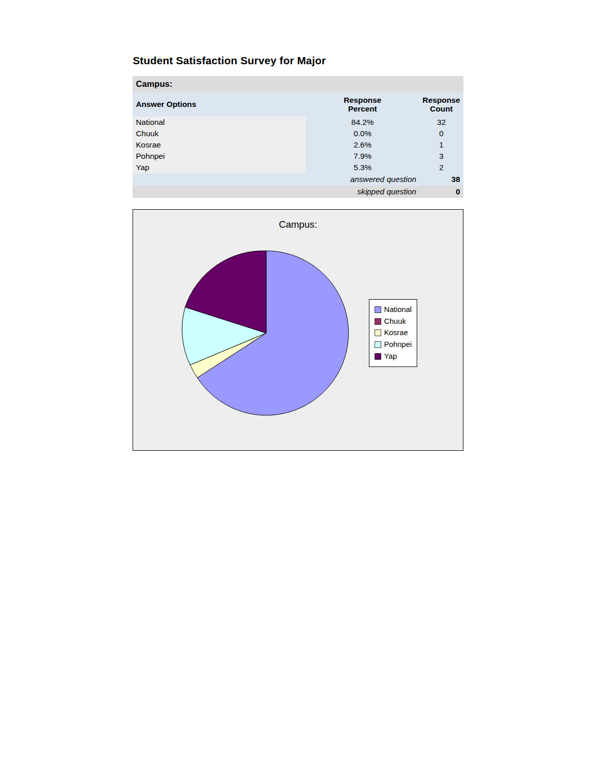Student Satisfaction Survey for Major
| Campus: |
| Answer Options | Response Percent | Response Count |
| National | 84.2% | 32 |
| Chuuk | 0.0% | 0 |
| Kosrae | 2.6% | 1 |
| Pohnpei | 7.9% | 3 |
| Yap | 5.3% | 2 |
| answered question | 38 |
| skipped question | 0 |
Campus:
National
Chuuk
Kosrae
Pohnpei
Yap